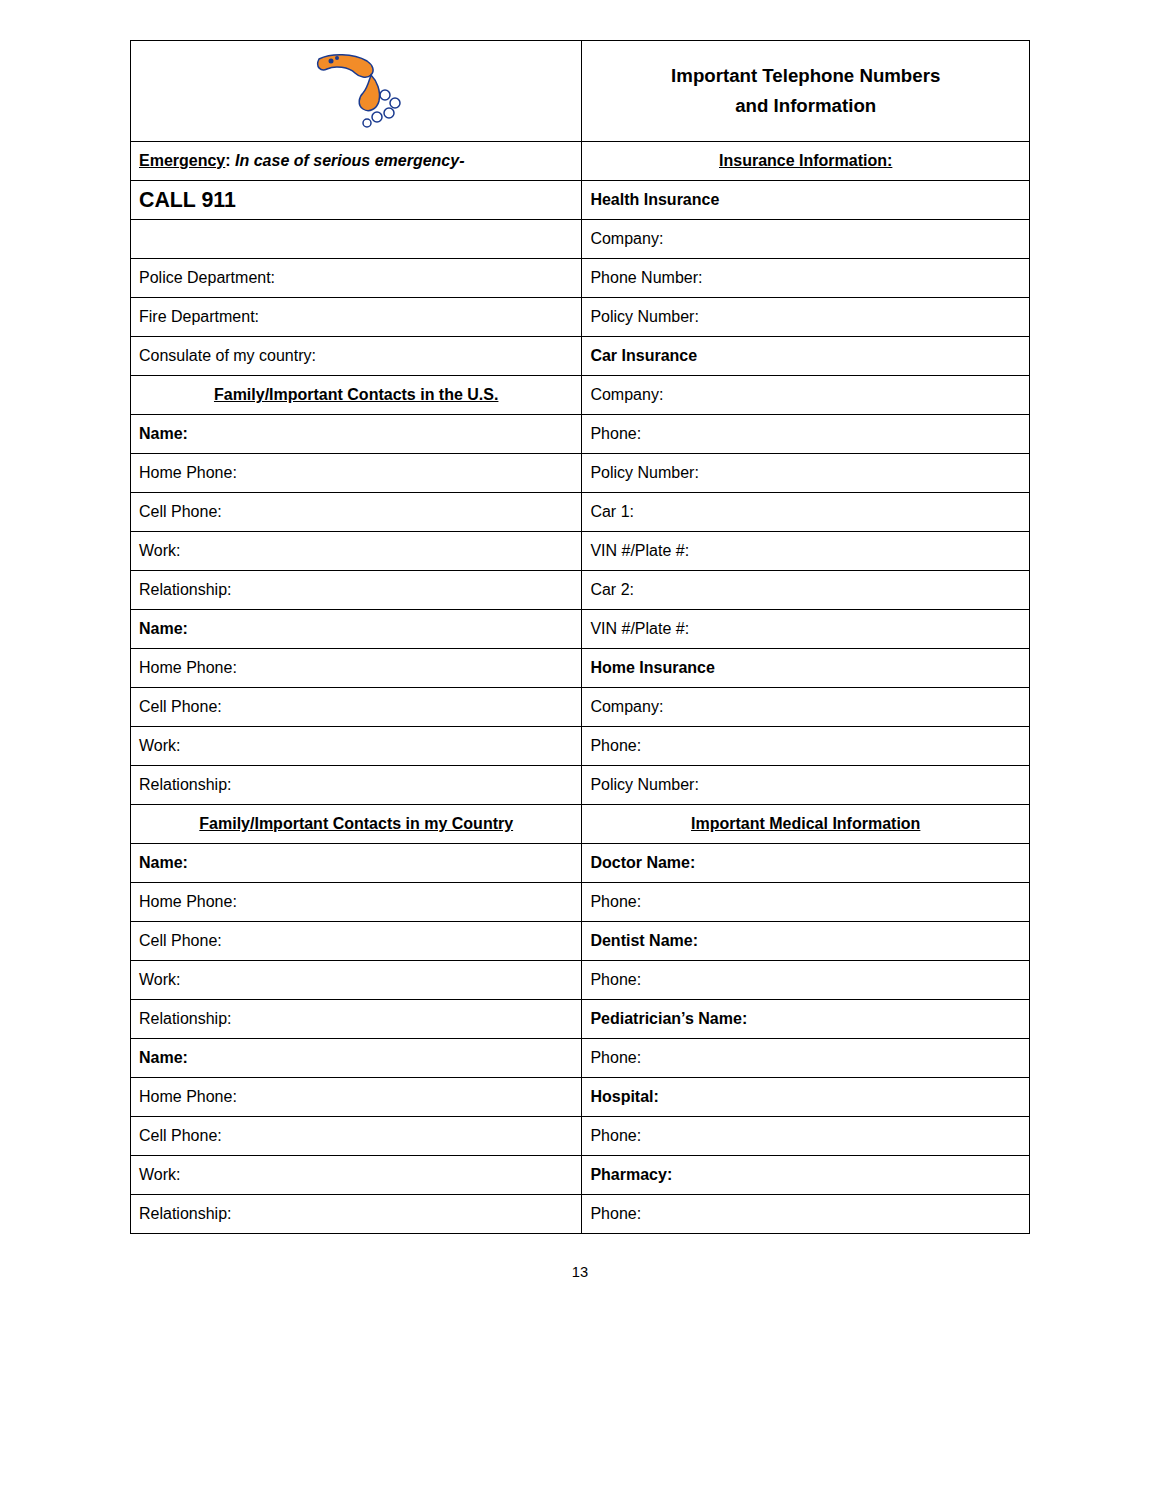| | Important Telephone Numbers and Information |
| Emergency : In case of serious emergency- | Insurance Information: |
| CALL 911 | Health Insurance |
| | Company: |
| Police Department: | Phone Number: |
| Fire Department: | Policy Number: |
| Consulate of my country: | Car Insurance |
| Family/Important Contacts in the U.S. | Company: |
| Name: | Phone: |
| Home Phone: | Policy Number: |
| Cell Phone: | Car 1: |
| Work: | VIN #/Plate #: |
| Relationship: | Car 2: |
| Name: | VIN #/Plate #: |
| Home Phone: | Home Insurance |
| Cell Phone: | Company: |
| Work: | Phone: |
| Relationship: | Policy Number: |
| Family/Important Contacts in my Country | Important Medical Information |
| Name: | Doctor Name: |
| Home Phone: | Phone: |
| Cell Phone: | Dentist Name: |
| Work: | Phone: |
| Relationship: | Pediatrician’s Name: |
| Name: | Phone: |
| Home Phone: | Hospital: |
| Cell Phone: | Phone: |
| Work: | Pharmacy: |
| Relationship: | Phone: |
13